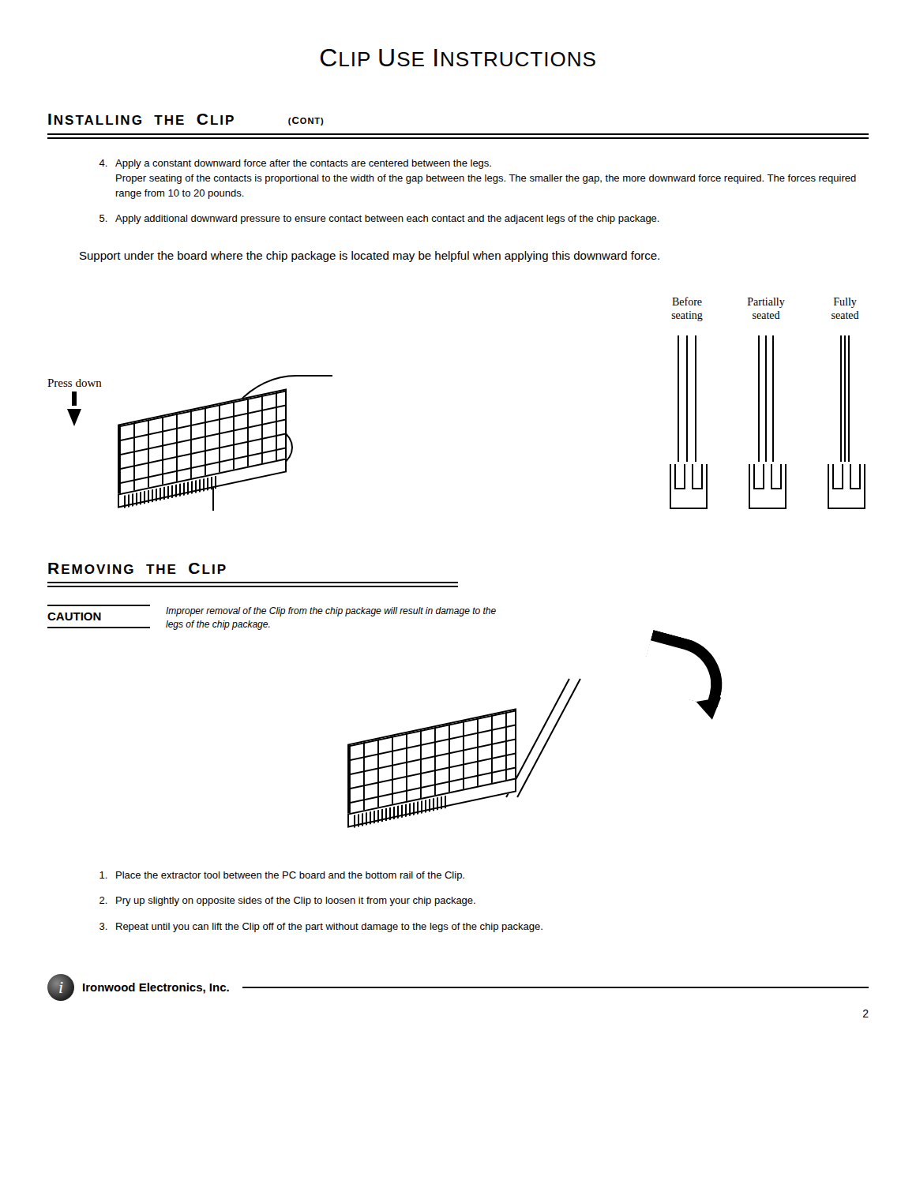CLIP USE INSTRUCTIONS
INSTALLING THE CLIP (CONT)
Apply a constant downward force after the contacts are centered between the legs.
Proper seating of the contacts is proportional to the width of the gap between the legs. The smaller the gap, the more downward force required. The forces required range from 10 to 20 pounds.
Apply additional downward pressure to ensure contact between each contact and the adjacent legs of the chip package.
Support under the board where the chip package is located may be helpful when applying this downward force.
Press down
Before
seating
Partially
seated
Fully
seated
REMOVING THE CLIP
CAUTION
Improper removal of the Clip from the chip package will result in damage to the legs of the chip package.
Place the extractor tool between the PC board and the bottom rail of the Clip.
Pry up slightly on opposite sides of the Clip to loosen it from your chip package.
Repeat until you can lift the Clip off of the part without damage to the legs of the chip package.
i
Ironwood Electronics, Inc.
2